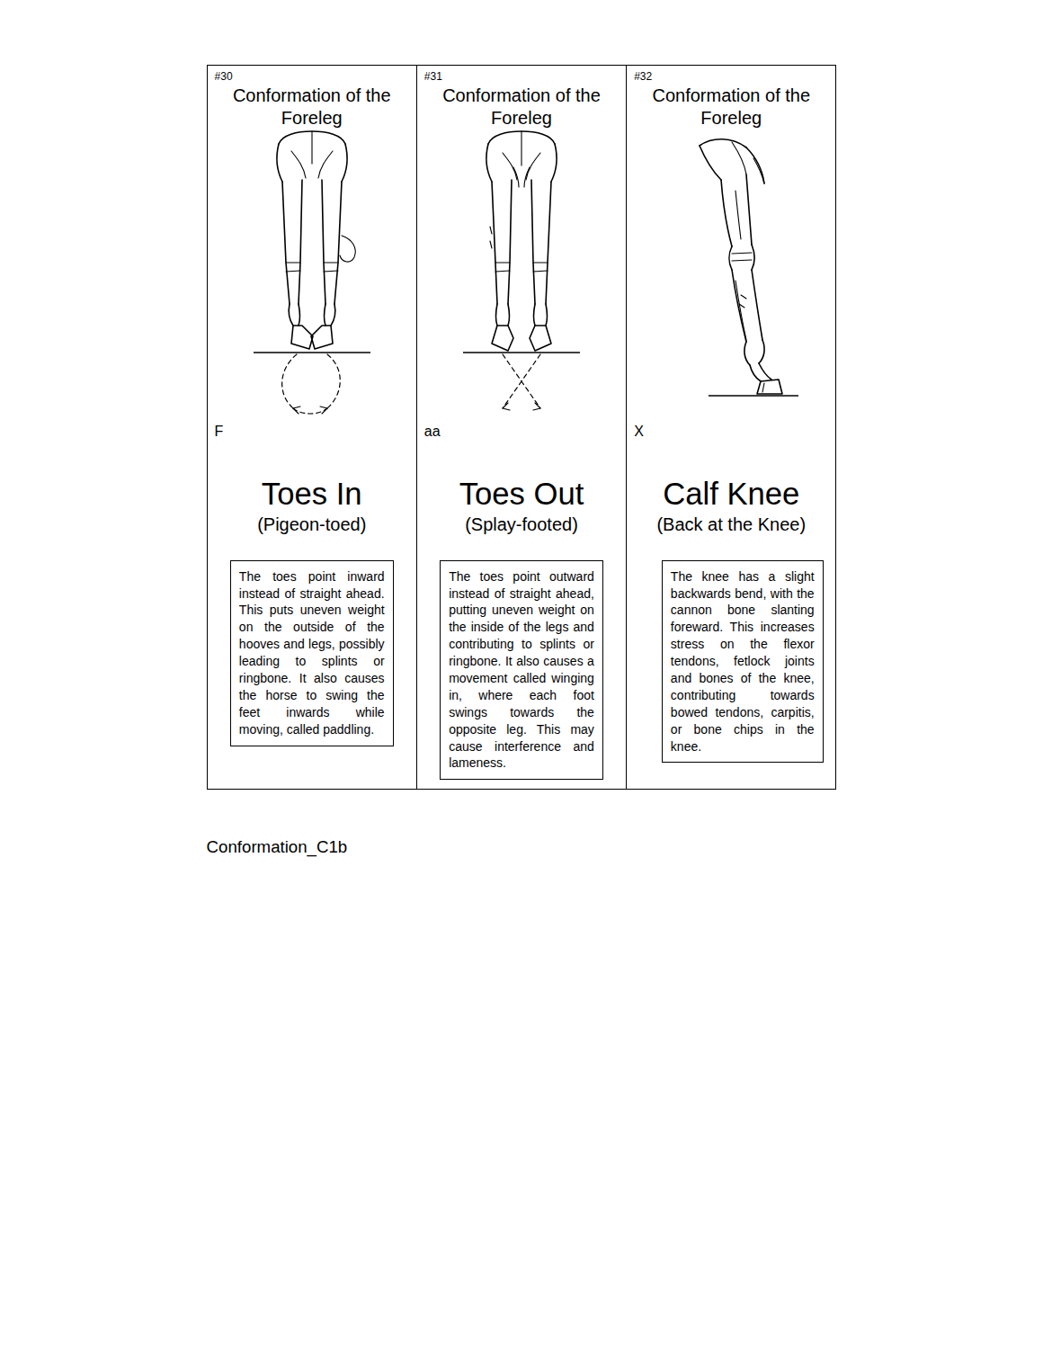| #30 Conformation of the Foreleg F Toes In (Pigeon-toed) The toes point inward instead of straight ahead. This puts uneven weight on the outside of the hooves and legs, possibly leading to splints or ringbone. It also causes the horse to swing the feet inwards while moving, called paddling. | #31 Conformation of the Foreleg aa Toes Out (Splay-footed) The toes point outward instead of straight ahead, putting uneven weight on the inside of the legs and contributing to splints or ringbone. It also causes a movement called winging in, where each foot swings towards the opposite leg. This may cause interference and lameness. | #32 Conformation of the Foreleg X Calf Knee (Back at the Knee) The knee has a slight backwards bend, with the cannon bone slanting foreward. This increases stress on the flexor tendons, fetlock joints and bones of the knee, contributing towards bowed tendons, carpitis, or bone chips in the knee. |
Conformation_C1b